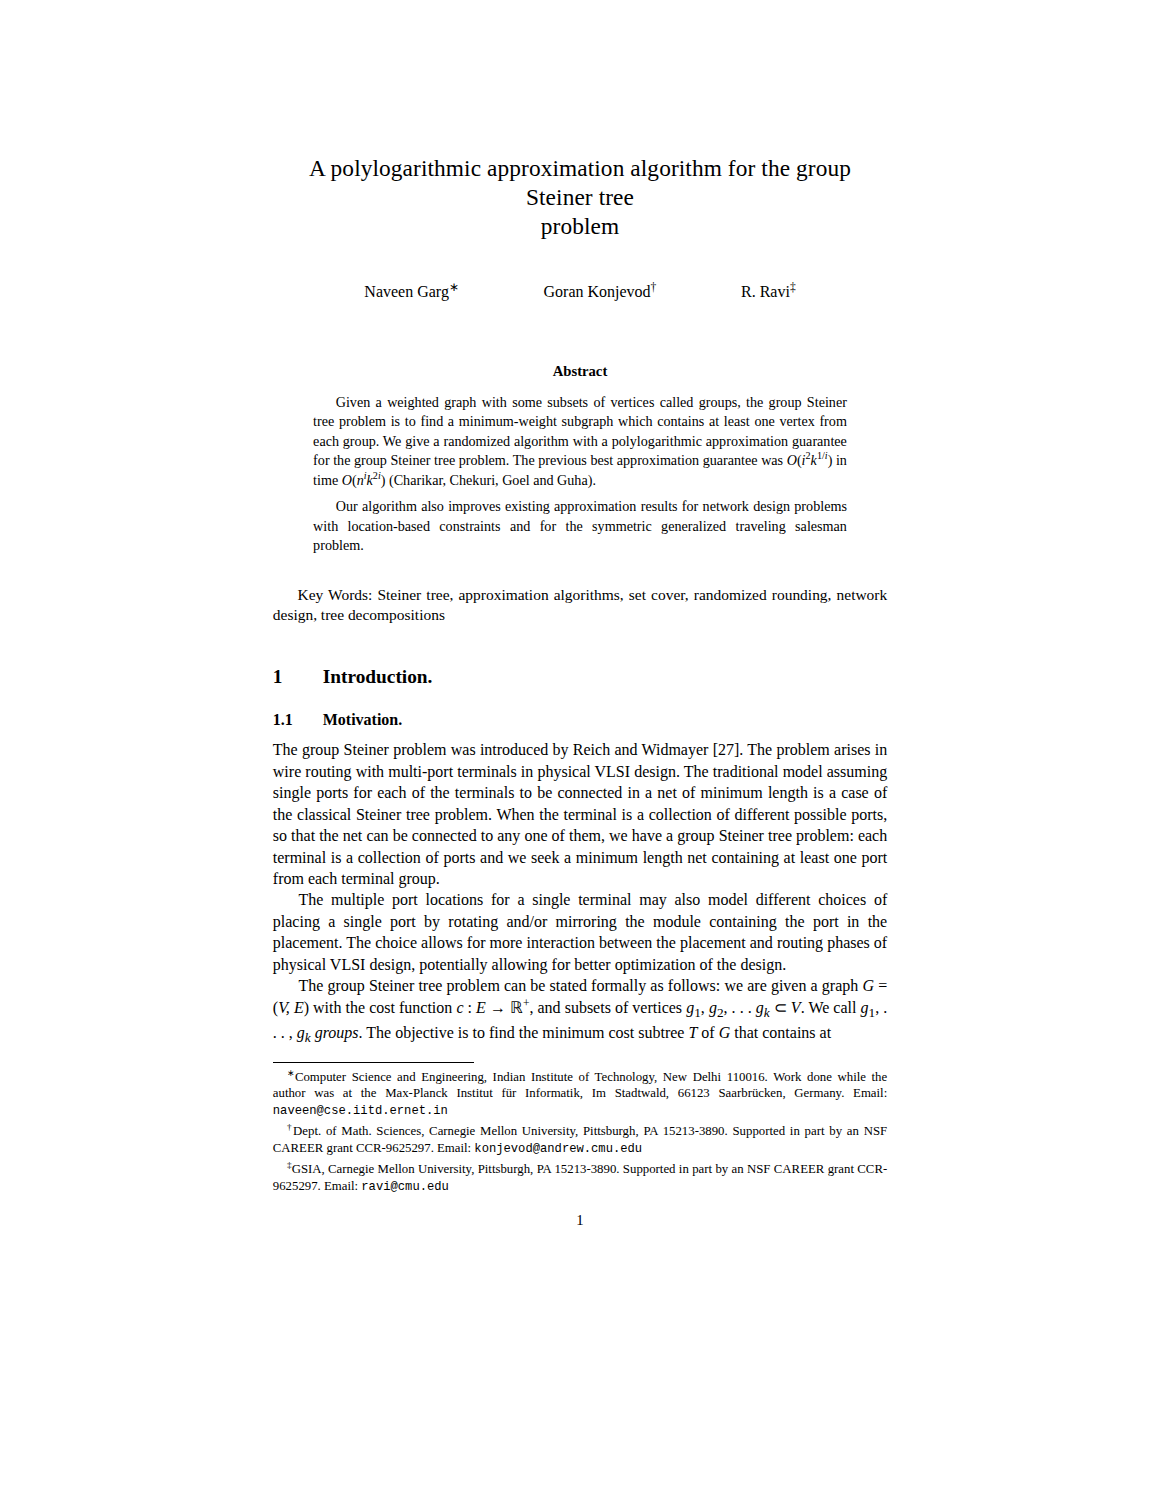A polylogarithmic approximation algorithm for the group Steiner tree
problem
Naveen Garg∗ Goran Konjevod† R. Ravi‡
Abstract
Given a weighted graph with some subsets of vertices called groups, the group Steiner tree problem is to find a minimum-weight subgraph which contains at least one vertex from each group. We give a randomized algorithm with a polylogarithmic approximation guarantee for the group Steiner tree problem. The previous best approximation guarantee was O(i2k1/i) in time O(nik2i) (Charikar, Chekuri, Goel and Guha).
Our algorithm also improves existing approximation results for network design problems with location-based constraints and for the symmetric generalized traveling salesman problem.
Key Words: Steiner tree, approximation algorithms, set cover, randomized rounding, network design, tree decompositions
1 Introduction.
1.1 Motivation.
The group Steiner problem was introduced by Reich and Widmayer [27]. The problem arises in wire routing with multi-port terminals in physical VLSI design. The traditional model assuming single ports for each of the terminals to be connected in a net of minimum length is a case of the classical Steiner tree problem. When the terminal is a collection of different possible ports, so that the net can be connected to any one of them, we have a group Steiner tree problem: each terminal is a collection of ports and we seek a minimum length net containing at least one port from each terminal group.
The multiple port locations for a single terminal may also model different choices of placing a single port by rotating and/or mirroring the module containing the port in the placement. The choice allows for more interaction between the placement and routing phases of physical VLSI design, potentially allowing for better optimization of the design.
The group Steiner tree problem can be stated formally as follows: we are given a graph G = (V, E) with the cost function c : E → ℝ+, and subsets of vertices g1, g2, . . . gk ⊂ V. We call g1, . . . , gk groups. The objective is to find the minimum cost subtree T of G that contains at
∗Computer Science and Engineering, Indian Institute of Technology, New Delhi 110016. Work done while the author was at the Max-Planck Institut für Informatik, Im Stadtwald, 66123 Saarbrücken, Germany. Email: naveen@cse.iitd.ernet.in
†Dept. of Math. Sciences, Carnegie Mellon University, Pittsburgh, PA 15213-3890. Supported in part by an NSF CAREER grant CCR-9625297. Email: konjevod@andrew.cmu.edu
‡GSIA, Carnegie Mellon University, Pittsburgh, PA 15213-3890. Supported in part by an NSF CAREER grant CCR-9625297. Email: ravi@cmu.edu
1